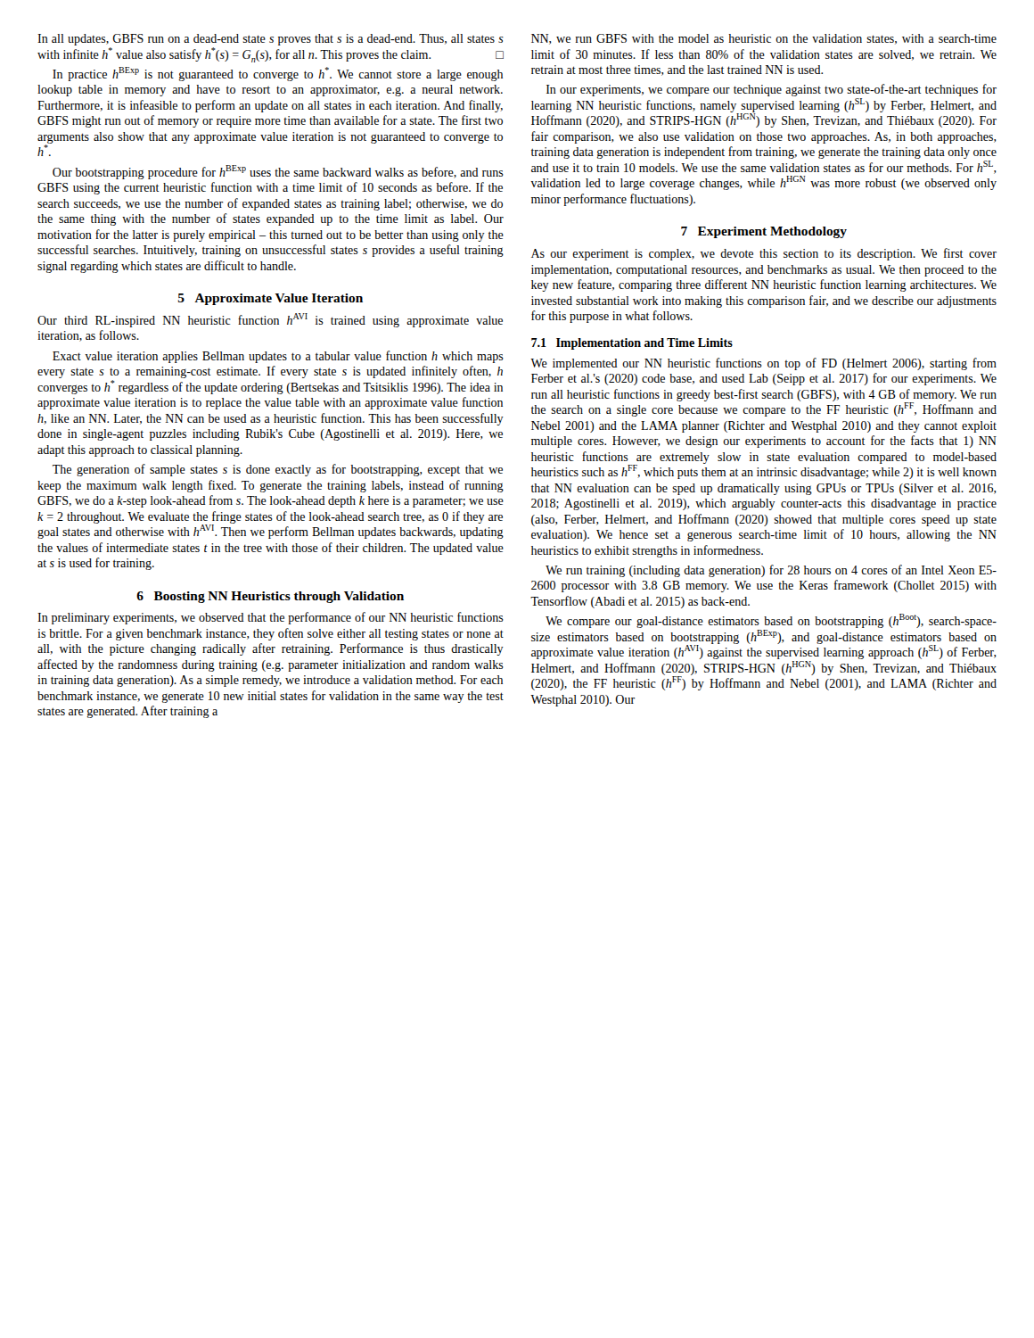In all updates, GBFS run on a dead-end state s proves that s is a dead-end. Thus, all states s with infinite h* value also satisfy h*(s) = Gn(s), for all n. This proves the claim. □
In practice hBExp is not guaranteed to converge to h*. We cannot store a large enough lookup table in memory and have to resort to an approximator, e.g. a neural network. Furthermore, it is infeasible to perform an update on all states in each iteration. And finally, GBFS might run out of memory or require more time than available for a state. The first two arguments also show that any approximate value iteration is not guaranteed to converge to h*.
Our bootstrapping procedure for hBExp uses the same backward walks as before, and runs GBFS using the current heuristic function with a time limit of 10 seconds as before. If the search succeeds, we use the number of expanded states as training label; otherwise, we do the same thing with the number of states expanded up to the time limit as label. Our motivation for the latter is purely empirical – this turned out to be better than using only the successful searches. Intuitively, training on unsuccessful states s provides a useful training signal regarding which states are difficult to handle.
5 Approximate Value Iteration
Our third RL-inspired NN heuristic function hAVI is trained using approximate value iteration, as follows.
Exact value iteration applies Bellman updates to a tabular value function h which maps every state s to a remaining-cost estimate. If every state s is updated infinitely often, h converges to h* regardless of the update ordering (Bertsekas and Tsitsiklis 1996). The idea in approximate value iteration is to replace the value table with an approximate value function h, like an NN. Later, the NN can be used as a heuristic function. This has been successfully done in single-agent puzzles including Rubik's Cube (Agostinelli et al. 2019). Here, we adapt this approach to classical planning.
The generation of sample states s is done exactly as for bootstrapping, except that we keep the maximum walk length fixed. To generate the training labels, instead of running GBFS, we do a k-step look-ahead from s. The look-ahead depth k here is a parameter; we use k = 2 throughout. We evaluate the fringe states of the look-ahead search tree, as 0 if they are goal states and otherwise with hAVI. Then we perform Bellman updates backwards, updating the values of intermediate states t in the tree with those of their children. The updated value at s is used for training.
6 Boosting NN Heuristics through Validation
In preliminary experiments, we observed that the performance of our NN heuristic functions is brittle. For a given benchmark instance, they often solve either all testing states or none at all, with the picture changing radically after retraining. Performance is thus drastically affected by the randomness during training (e.g. parameter initialization and random walks in training data generation). As a simple remedy, we introduce a validation method. For each benchmark instance, we generate 10 new initial states for validation in the same way the test states are generated. After training a
NN, we run GBFS with the model as heuristic on the validation states, with a search-time limit of 30 minutes. If less than 80% of the validation states are solved, we retrain. We retrain at most three times, and the last trained NN is used.
In our experiments, we compare our technique against two state-of-the-art techniques for learning NN heuristic functions, namely supervised learning (hSL) by Ferber, Helmert, and Hoffmann (2020), and STRIPS-HGN (hHGN) by Shen, Trevizan, and Thiébaux (2020). For fair comparison, we also use validation on those two approaches. As, in both approaches, training data generation is independent from training, we generate the training data only once and use it to train 10 models. We use the same validation states as for our methods. For hSL, validation led to large coverage changes, while hHGN was more robust (we observed only minor performance fluctuations).
7 Experiment Methodology
As our experiment is complex, we devote this section to its description. We first cover implementation, computational resources, and benchmarks as usual. We then proceed to the key new feature, comparing three different NN heuristic function learning architectures. We invested substantial work into making this comparison fair, and we describe our adjustments for this purpose in what follows.
7.1 Implementation and Time Limits
We implemented our NN heuristic functions on top of FD (Helmert 2006), starting from Ferber et al.'s (2020) code base, and used Lab (Seipp et al. 2017) for our experiments. We run all heuristic functions in greedy best-first search (GBFS), with 4 GB of memory. We run the search on a single core because we compare to the FF heuristic (hFF, Hoffmann and Nebel 2001) and the LAMA planner (Richter and Westphal 2010) and they cannot exploit multiple cores. However, we design our experiments to account for the facts that 1) NN heuristic functions are extremely slow in state evaluation compared to model-based heuristics such as hFF, which puts them at an intrinsic disadvantage; while 2) it is well known that NN evaluation can be sped up dramatically using GPUs or TPUs (Silver et al. 2016, 2018; Agostinelli et al. 2019), which arguably counter-acts this disadvantage in practice (also, Ferber, Helmert, and Hoffmann (2020) showed that multiple cores speed up state evaluation). We hence set a generous search-time limit of 10 hours, allowing the NN heuristics to exhibit strengths in informedness.
We run training (including data generation) for 28 hours on 4 cores of an Intel Xeon E5-2600 processor with 3.8 GB memory. We use the Keras framework (Chollet 2015) with Tensorflow (Abadi et al. 2015) as back-end.
We compare our goal-distance estimators based on bootstrapping (hBoot), search-space-size estimators based on bootstrapping (hBExp), and goal-distance estimators based on approximate value iteration (hAVI) against the supervised learning approach (hSL) of Ferber, Helmert, and Hoffmann (2020), STRIPS-HGN (hHGN) by Shen, Trevizan, and Thiébaux (2020), the FF heuristic (hFF) by Hoffmann and Nebel (2001), and LAMA (Richter and Westphal 2010). Our